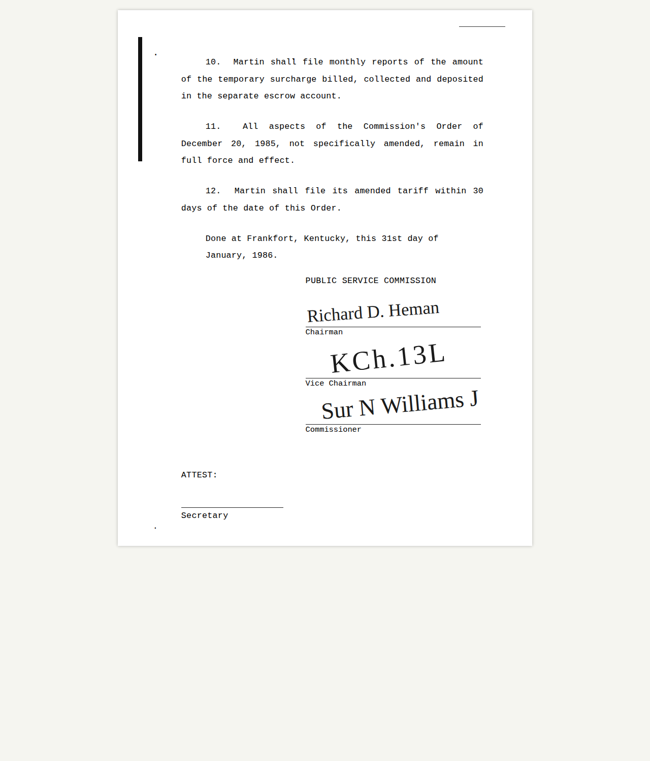.
.
10. Martin shall file monthly reports of the amount of the temporary surcharge billed, collected and deposited in the separate escrow account.
11. All aspects of the Commission's Order of December 20, 1985, not specifically amended, remain in full force and effect.
12. Martin shall file its amended tariff within 30 days of the date of this Order.
Done at Frankfort, Kentucky, this 31st day of January, 1986.
PUBLIC SERVICE COMMISSION
Richard D. Heman Chairman
K C h . 1 3 L Vice Chairman
Sur N Williams J Commissioner
ATTEST:
Secretary
.